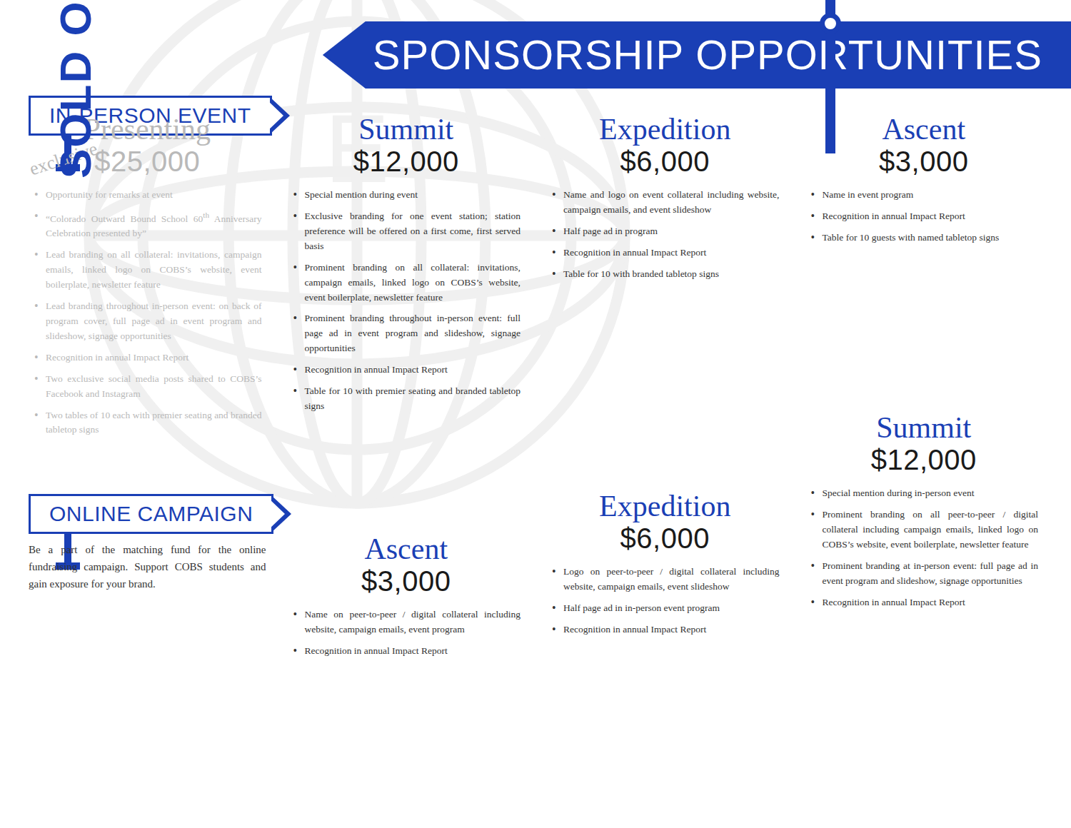E
Sponsorship Opportunities
In-Person Event
Presenting
exclusive
$25,000
Sold Out
Opportunity for remarks at event
“Colorado Outward Bound School 60th Anniversary Celebration presented by”
Lead branding on all collateral: invitations, campaign emails, linked logo on COBS’s website, event boilerplate, newsletter feature
Lead branding throughout in-person event: on back of program cover, full page ad in event program and slideshow, signage opportunities
Recognition in annual Impact Report
Two exclusive social media posts shared to COBS’s Facebook and Instagram
Two tables of 10 each with premier seating and branded tabletop signs
Summit
$12,000
Special mention during event
Exclusive branding for one event station; station preference will be offered on a first come, first served basis
Prominent branding on all collateral: invitations, campaign emails, linked logo on COBS’s website, event boilerplate, newsletter feature
Prominent branding throughout in-person event: full page ad in event program and slideshow, signage opportunities
Recognition in annual Impact Report
Table for 10 with premier seating and branded tabletop signs
Expedition
$6,000
Name and logo on event collateral including website, campaign emails, and event slideshow
Half page ad in program
Recognition in annual Impact Report
Table for 10 with branded tabletop signs
Ascent
$3,000
Name in event program
Recognition in annual Impact Report
Table for 10 guests with named tabletop signs
Online Campaign
Be a part of the matching fund for the online fundraising campaign. Support COBS students and gain exposure for your brand.
Ascent
$3,000
Name on peer-to-peer / digital collateral including website, campaign emails, event program
Recognition in annual Impact Report
Expedition
$6,000
Logo on peer-to-peer / digital collateral including website, campaign emails, event slideshow
Half page ad in in-person event program
Recognition in annual Impact Report
Summit
$12,000
Special mention during in-person event
Prominent branding on all peer-to-peer / digital collateral including campaign emails, linked logo on COBS’s website, event boilerplate, newsletter feature
Prominent branding at in-person event: full page ad in event program and slideshow, signage opportunities
Recognition in annual Impact Report